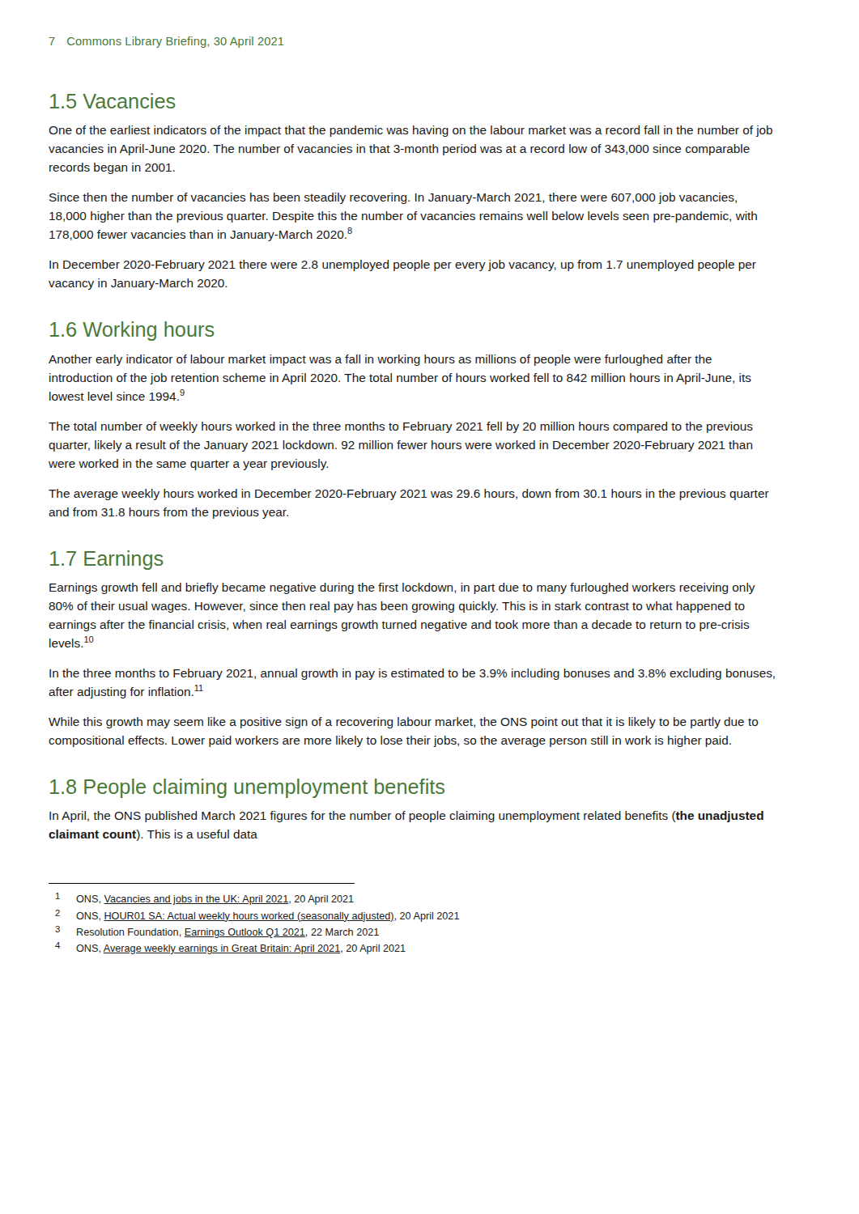7 Commons Library Briefing, 30 April 2021
1.5 Vacancies
One of the earliest indicators of the impact that the pandemic was having on the labour market was a record fall in the number of job vacancies in April-June 2020. The number of vacancies in that 3-month period was at a record low of 343,000 since comparable records began in 2001.
Since then the number of vacancies has been steadily recovering. In January-March 2021, there were 607,000 job vacancies, 18,000 higher than the previous quarter. Despite this the number of vacancies remains well below levels seen pre-pandemic, with 178,000 fewer vacancies than in January-March 2020.8
In December 2020-February 2021 there were 2.8 unemployed people per every job vacancy, up from 1.7 unemployed people per vacancy in January-March 2020.
1.6 Working hours
Another early indicator of labour market impact was a fall in working hours as millions of people were furloughed after the introduction of the job retention scheme in April 2020. The total number of hours worked fell to 842 million hours in April-June, its lowest level since 1994.9
The total number of weekly hours worked in the three months to February 2021 fell by 20 million hours compared to the previous quarter, likely a result of the January 2021 lockdown. 92 million fewer hours were worked in December 2020-February 2021 than were worked in the same quarter a year previously.
The average weekly hours worked in December 2020-February 2021 was 29.6 hours, down from 30.1 hours in the previous quarter and from 31.8 hours from the previous year.
1.7 Earnings
Earnings growth fell and briefly became negative during the first lockdown, in part due to many furloughed workers receiving only 80% of their usual wages. However, since then real pay has been growing quickly. This is in stark contrast to what happened to earnings after the financial crisis, when real earnings growth turned negative and took more than a decade to return to pre-crisis levels.10
In the three months to February 2021, annual growth in pay is estimated to be 3.9% including bonuses and 3.8% excluding bonuses, after adjusting for inflation.11
While this growth may seem like a positive sign of a recovering labour market, the ONS point out that it is likely to be partly due to compositional effects. Lower paid workers are more likely to lose their jobs, so the average person still in work is higher paid.
1.8 People claiming unemployment benefits
In April, the ONS published March 2021 figures for the number of people claiming unemployment related benefits (the unadjusted claimant count). This is a useful data
ONS, Vacancies and jobs in the UK: April 2021, 20 April 2021
ONS, HOUR01 SA: Actual weekly hours worked (seasonally adjusted), 20 April 2021
Resolution Foundation, Earnings Outlook Q1 2021, 22 March 2021
ONS, Average weekly earnings in Great Britain: April 2021, 20 April 2021